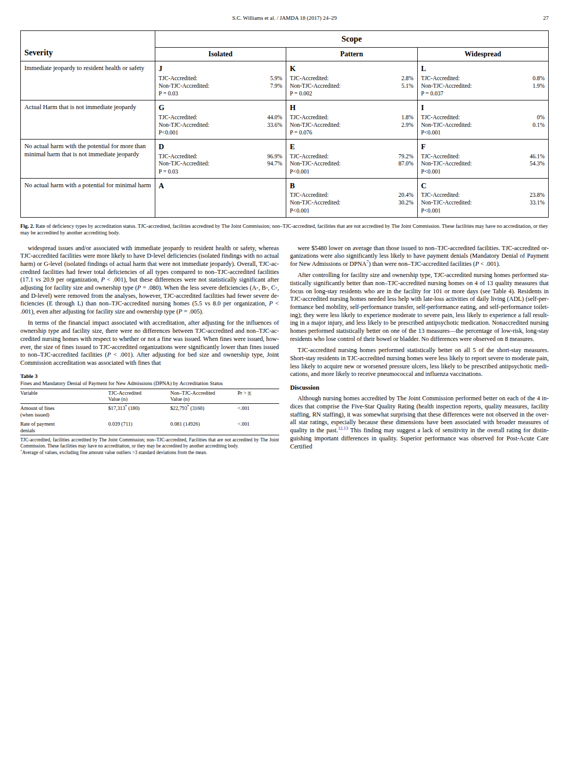S.C. Williams et al. / JAMDA 18 (2017) 24–29
27
| Severity | Scope |
| --- | --- |
| Isolated | Pattern | Widespread |
| Immediate jeopardy to resident health or safety | J TJC-Accredited: 5.9% Non-TJC-Accredited: 7.9% P = 0.03 | K TJC-Accredited: 2.8% Non-TJC-Accredited: 5.1% P = 0.002 | L TJC-Accredited: 0.8% Non-TJC-Accredited: 1.9% P = 0.037 |
| Actual Harm that is not immediate jeopardy | G TJC-Accredited: 44.0% Non-TJC-Accredited: 33.6% P<0.001 | H TJC-Accredited: 1.8% Non-TJC-Accredited: 2.9% P = 0.076 | I TJC-Accredited: 0% Non-TJC-Accredited: 0.1% P<0.001 |
| No actual harm with the potential for more than minimal harm that is not immediate jeopardy | D TJC-Accredited: 96.9% Non-TJC-Accredited: 94.7% P = 0.03 | E TJC-Accredited: 79.2% Non-TJC-Accredited: 87.0% P<0.001 | F TJC-Accredited: 46.1% Non-TJC-Accredited: 54.3% P<0.001 |
| No actual harm with a potential for minimal harm | A | B TJC-Accredited: 20.4% Non-TJC-Accredited: 30.2% P<0.001 | C TJC-Accredited: 23.8% Non-TJC-Accredited: 33.1% P<0.001 |
Fig. 2. Rate of deficiency types by accreditation status. TJC-accredited, facilities accredited by The Joint Commission; non–TJC-accredited, facilities that are not accredited by The Joint Commission. These facilities may have no accreditation, or they may be accredited by another accrediting body.
widespread issues and/or associated with immediate jeopardy to resident health or safety, whereas TJC-accredited facilities were more likely to have D-level deficiencies (isolated findings with no actual harm) or G-level (isolated findings of actual harm that were not immediate jeopardy). Overall, TJC-accredited facilities had fewer total deficiencies of all types compared to non–TJC-accredited facilities (17.1 vs 20.9 per organization, P < .001), but these differences were not statistically significant after adjusting for facility size and ownership type (P = .080). When the less severe deficiencies (A-, B-, C-, and D-level) were removed from the analyses, however, TJC-accredited facilities had fewer severe deficiencies (E through L) than non–TJC-accredited nursing homes (5.5 vs 8.0 per organization, P < .001), even after adjusting for facility size and ownership type (P = .005).
In terms of the financial impact associated with accreditation, after adjusting for the influences of ownership type and facility size, there were no differences between TJC-accredited and non–TJC-accredited nursing homes with respect to whether or not a fine was issued. When fines were issued, however, the size of fines issued to TJC-accredited organizations were significantly lower than fines issued to non–TJC-accredited facilities (P < .001). After adjusting for bed size and ownership type, Joint Commission accreditation was associated with fines that
Table 3
Fines and Mandatory Denial of Payment for New Admissions (DPNA) by Accreditation Status
| Variable | TJC-Accredited Value (n) | Non–TJC-Accredited Value (n) | Pr > /t/ |
| --- | --- | --- | --- |
| Amount of fines (when issued) | $17,313 * (180) | $22,793 * (3160) | <.001 |
| Rate of payment denials | 0.039 (711) | 0.081 (14926) | <.001 |
TJC-accredited, facilities accredited by The Joint Commission; non–TJC-accredited, Facilities that are not accredited by The Joint Commission. These facilities may have no accreditation, or they may be accredited by another accrediting body.
*Average of values, excluding fine amount value outliers >3 standard deviations from the mean.
were $5480 lower on average than those issued to non–TJC-accredited facilities. TJC-accredited organizations were also significantly less likely to have payment denials (Mandatory Denial of Payment for New Admissions or DPNA7) than were non–TJC-accredited facilities (P < .001).
After controlling for facility size and ownership type, TJC-accredited nursing homes performed statistically significantly better than non–TJC-accredited nursing homes on 4 of 13 quality measures that focus on long-stay residents who are in the facility for 101 or more days (see Table 4). Residents in TJC-accredited nursing homes needed less help with late-loss activities of daily living (ADL) (self-performance bed mobility, self-performance transfer, self-performance eating, and self-performance toileting); they were less likely to experience moderate to severe pain, less likely to experience a fall resulting in a major injury, and less likely to be prescribed antipsychotic medication. Nonaccredited nursing homes performed statistically better on one of the 13 measures—the percentage of low-risk, long-stay residents who lose control of their bowel or bladder. No differences were observed on 8 measures.
TJC-accredited nursing homes performed statistically better on all 5 of the short-stay measures. Short-stay residents in TJC-accredited nursing homes were less likely to report severe to moderate pain, less likely to acquire new or worsened pressure ulcers, less likely to be prescribed antipsychotic medications, and more likely to receive pneumococcal and influenza vaccinations.
Discussion
Although nursing homes accredited by The Joint Commission performed better on each of the 4 indices that comprise the Five-Star Quality Rating (health inspection reports, quality measures, facility staffing, RN staffing), it was somewhat surprising that these differences were not observed in the overall star ratings, especially because these dimensions have been associated with broader measures of quality in the past.12,13 This finding may suggest a lack of sensitivity in the overall rating for distinguishing important differences in quality. Superior performance was observed for Post-Acute Care Certified